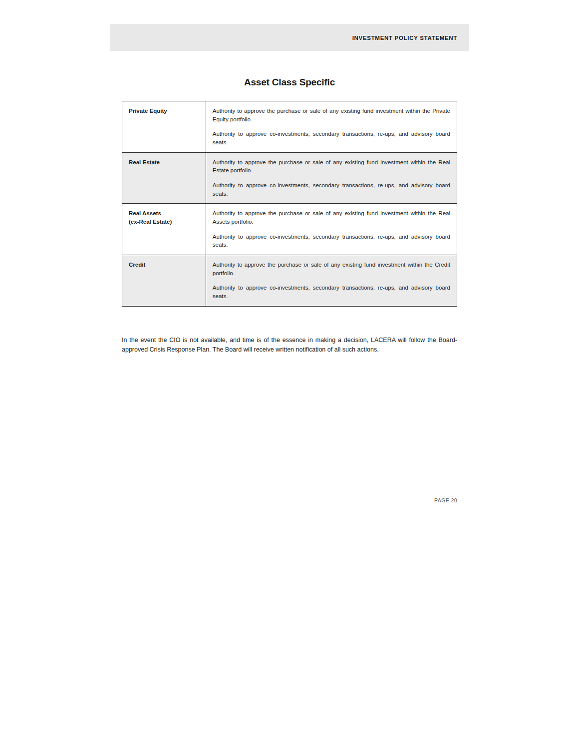INVESTMENT POLICY STATEMENT
Asset Class Specific
| Private Equity | Authority to approve the purchase or sale of any existing fund investment within the Private Equity portfolio. Authority to approve co-investments, secondary transactions, re-ups, and advisory board seats. |
| Real Estate | Authority to approve the purchase or sale of any existing fund investment within the Real Estate portfolio. Authority to approve co-investments, secondary transactions, re-ups, and advisory board seats. |
| Real Assets (ex-Real Estate) | Authority to approve the purchase or sale of any existing fund investment within the Real Assets portfolio. Authority to approve co-investments, secondary transactions, re-ups, and advisory board seats. |
| Credit | Authority to approve the purchase or sale of any existing fund investment within the Credit portfolio. Authority to approve co-investments, secondary transactions, re-ups, and advisory board seats. |
In the event the CIO is not available, and time is of the essence in making a decision, LACERA will follow the Board-approved Crisis Response Plan. The Board will receive written notification of all such actions.
PAGE 20